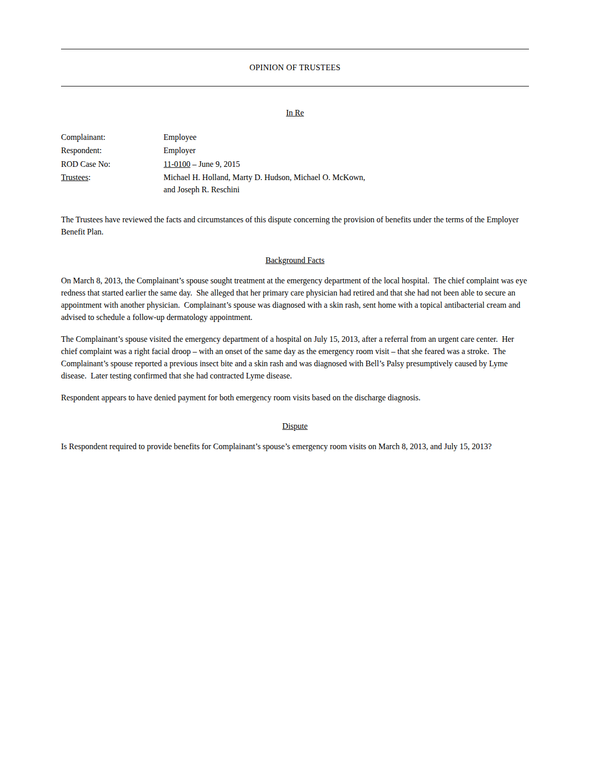OPINION OF TRUSTEES
In Re
| Complainant: | Employee |
| Respondent: | Employer |
| ROD Case No: | 11-0100 – June 9, 2015 |
| Trustees : | Michael H. Holland, Marty D. Hudson, Michael O. McKown, and Joseph R. Reschini |
The Trustees have reviewed the facts and circumstances of this dispute concerning the provision of benefits under the terms of the Employer Benefit Plan.
Background Facts
On March 8, 2013, the Complainant’s spouse sought treatment at the emergency department of the local hospital. The chief complaint was eye redness that started earlier the same day. She alleged that her primary care physician had retired and that she had not been able to secure an appointment with another physician. Complainant’s spouse was diagnosed with a skin rash, sent home with a topical antibacterial cream and advised to schedule a follow-up dermatology appointment.
The Complainant’s spouse visited the emergency department of a hospital on July 15, 2013, after a referral from an urgent care center. Her chief complaint was a right facial droop – with an onset of the same day as the emergency room visit – that she feared was a stroke. The Complainant’s spouse reported a previous insect bite and a skin rash and was diagnosed with Bell’s Palsy presumptively caused by Lyme disease. Later testing confirmed that she had contracted Lyme disease.
Respondent appears to have denied payment for both emergency room visits based on the discharge diagnosis.
Dispute
Is Respondent required to provide benefits for Complainant’s spouse’s emergency room visits on March 8, 2013, and July 15, 2013?